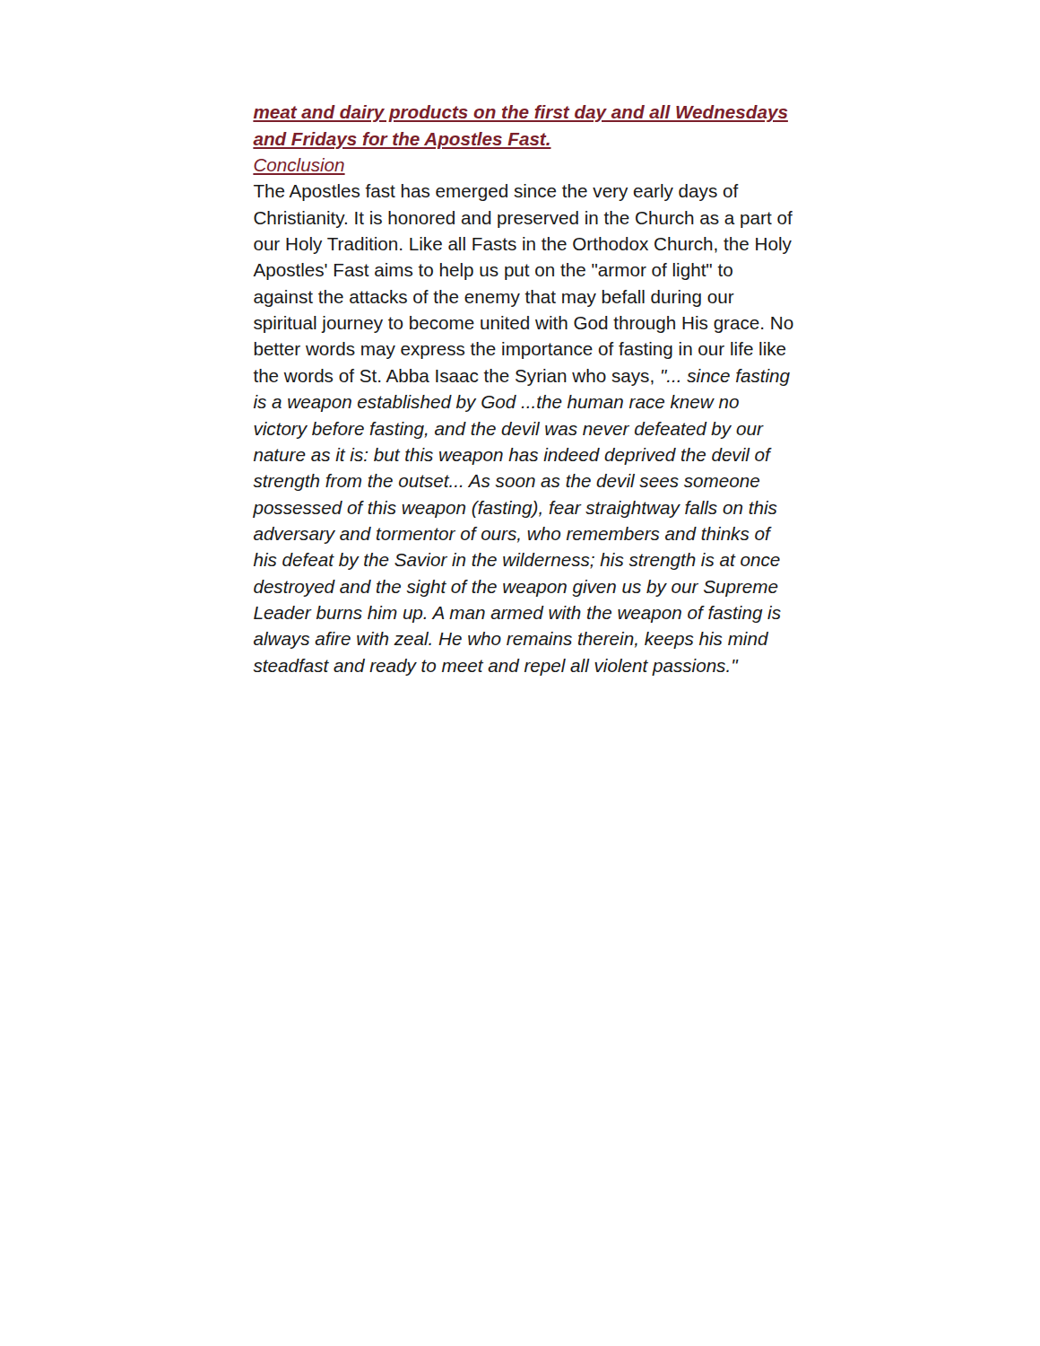meat and dairy products on the first day and all Wednesdays and Fridays for the Apostles Fast.
Conclusion
The Apostles fast has emerged since the very early days of Christianity. It is honored and preserved in the Church as a part of our Holy Tradition. Like all Fasts in the Orthodox Church, the Holy Apostles' Fast aims to help us put on the "armor of light" to against the attacks of the enemy that may befall during our spiritual journey to become united with God through His grace. No better words may express the importance of fasting in our life like the words of St. Abba Isaac the Syrian who says, "... since fasting is a weapon established by God ...the human race knew no victory before fasting, and the devil was never defeated by our nature as it is: but this weapon has indeed deprived the devil of strength from the outset... As soon as the devil sees someone possessed of this weapon (fasting), fear straightway falls on this adversary and tormentor of ours, who remembers and thinks of his defeat by the Savior in the wilderness; his strength is at once destroyed and the sight of the weapon given us by our Supreme Leader burns him up. A man armed with the weapon of fasting is always afire with zeal. He who remains therein, keeps his mind steadfast and ready to meet and repel all violent passions."